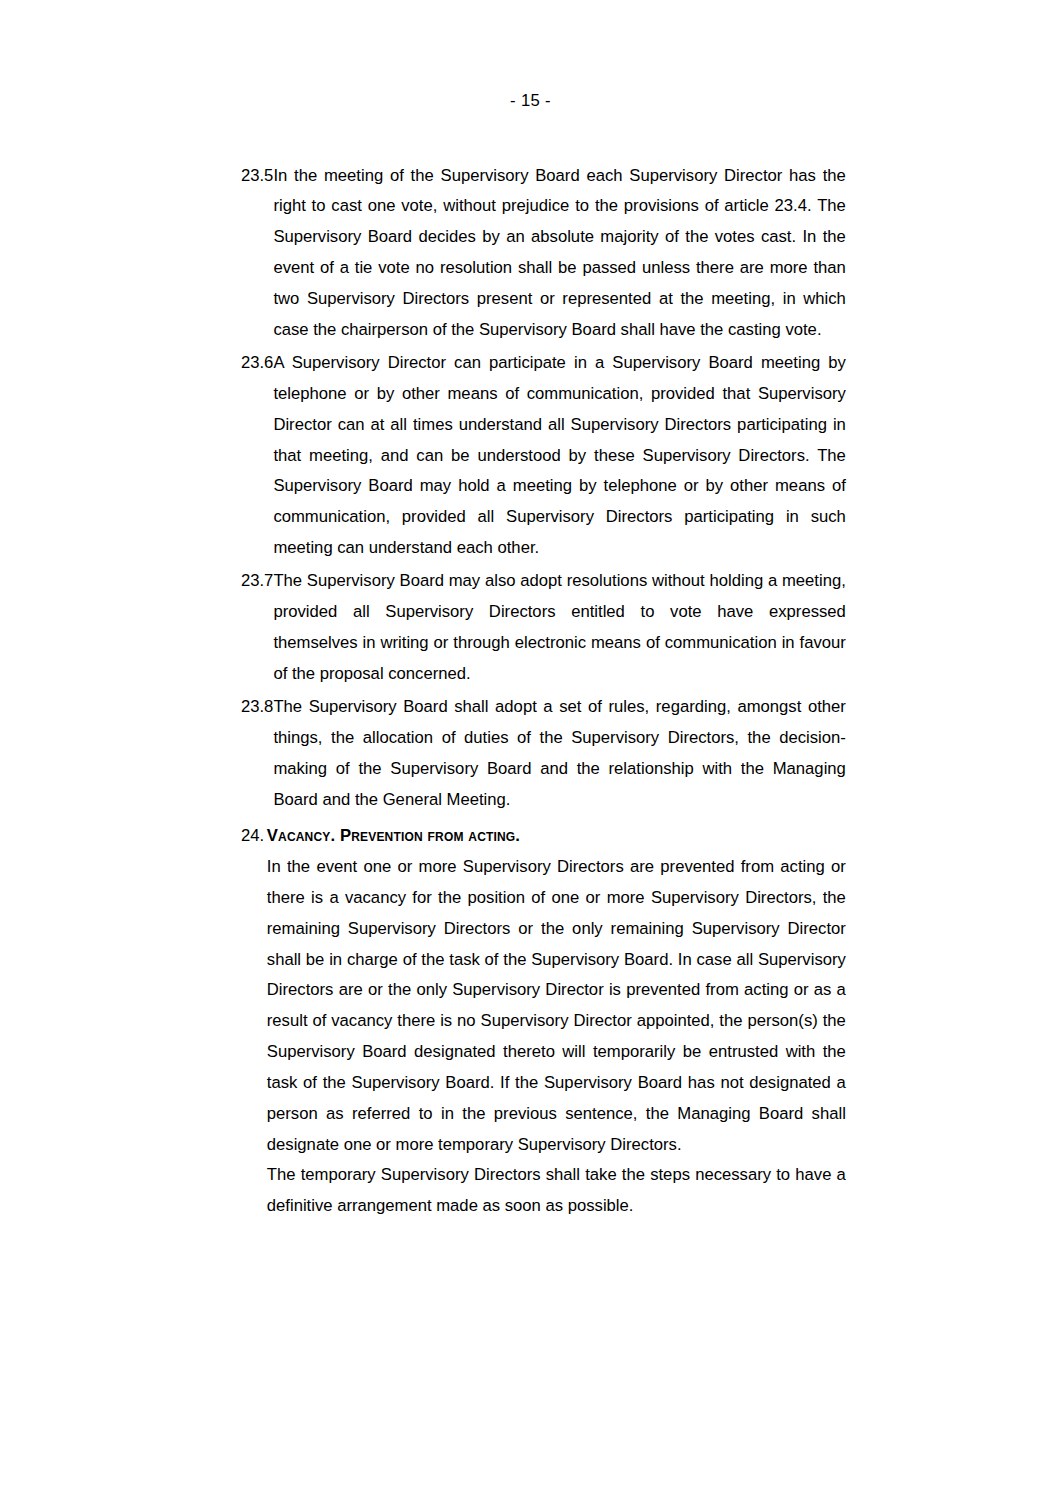- 15 -
23.5
In the meeting of the Supervisory Board each Supervisory Director has the right to cast one vote, without prejudice to the provisions of article 23.4. The Supervisory Board decides by an absolute majority of the votes cast. In the event of a tie vote no resolution shall be passed unless there are more than two Supervisory Directors present or represented at the meeting, in which case the chairperson of the Supervisory Board shall have the casting vote.
23.6
A Supervisory Director can participate in a Supervisory Board meeting by telephone or by other means of communication, provided that Supervisory Director can at all times understand all Supervisory Directors participating in that meeting, and can be understood by these Supervisory Directors. The Supervisory Board may hold a meeting by telephone or by other means of communication, provided all Supervisory Directors participating in such meeting can understand each other.
23.7
The Supervisory Board may also adopt resolutions without holding a meeting, provided all Supervisory Directors entitled to vote have expressed themselves in writing or through electronic means of communication in favour of the proposal concerned.
23.8
The Supervisory Board shall adopt a set of rules, regarding, amongst other things, the allocation of duties of the Supervisory Directors, the decision-making of the Supervisory Board and the relationship with the Managing Board and the General Meeting.
24.
Vacancy. Prevention from acting.
In the event one or more Supervisory Directors are prevented from acting or there is a vacancy for the position of one or more Supervisory Directors, the remaining Supervisory Directors or the only remaining Supervisory Director shall be in charge of the task of the Supervisory Board. In case all Supervisory Directors are or the only Supervisory Director is prevented from acting or as a result of vacancy there is no Supervisory Director appointed, the person(s) the Supervisory Board designated thereto will temporarily be entrusted with the task of the Supervisory Board. If the Supervisory Board has not designated a person as referred to in the previous sentence, the Managing Board shall designate one or more temporary Supervisory Directors.
The temporary Supervisory Directors shall take the steps necessary to have a definitive arrangement made as soon as possible.